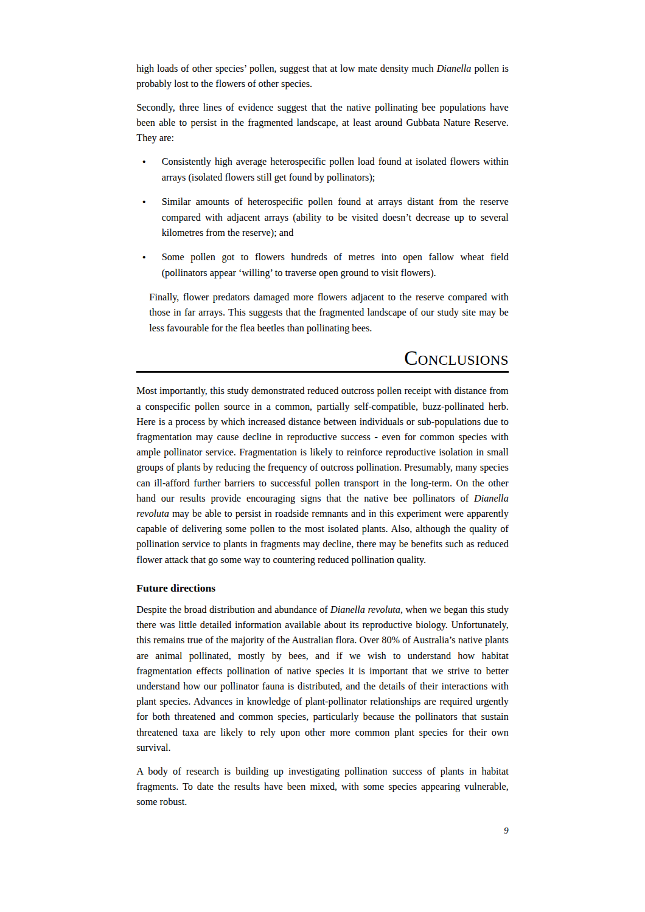high loads of other species’ pollen, suggest that at low mate density much Dianella pollen is probably lost to the flowers of other species.
Secondly, three lines of evidence suggest that the native pollinating bee populations have been able to persist in the fragmented landscape, at least around Gubbata Nature Reserve. They are:
Consistently high average heterospecific pollen load found at isolated flowers within arrays (isolated flowers still get found by pollinators);
Similar amounts of heterospecific pollen found at arrays distant from the reserve compared with adjacent arrays (ability to be visited doesn’t decrease up to several kilometres from the reserve); and
Some pollen got to flowers hundreds of metres into open fallow wheat field (pollinators appear ‘willing’ to traverse open ground to visit flowers).
Finally, flower predators damaged more flowers adjacent to the reserve compared with those in far arrays. This suggests that the fragmented landscape of our study site may be less favourable for the flea beetles than pollinating bees.
Conclusions
Most importantly, this study demonstrated reduced outcross pollen receipt with distance from a conspecific pollen source in a common, partially self-compatible, buzz-pollinated herb. Here is a process by which increased distance between individuals or sub-populations due to fragmentation may cause decline in reproductive success - even for common species with ample pollinator service. Fragmentation is likely to reinforce reproductive isolation in small groups of plants by reducing the frequency of outcross pollination. Presumably, many species can ill-afford further barriers to successful pollen transport in the long-term. On the other hand our results provide encouraging signs that the native bee pollinators of Dianella revoluta may be able to persist in roadside remnants and in this experiment were apparently capable of delivering some pollen to the most isolated plants. Also, although the quality of pollination service to plants in fragments may decline, there may be benefits such as reduced flower attack that go some way to countering reduced pollination quality.
Future directions
Despite the broad distribution and abundance of Dianella revoluta, when we began this study there was little detailed information available about its reproductive biology. Unfortunately, this remains true of the majority of the Australian flora. Over 80% of Australia’s native plants are animal pollinated, mostly by bees, and if we wish to understand how habitat fragmentation effects pollination of native species it is important that we strive to better understand how our pollinator fauna is distributed, and the details of their interactions with plant species. Advances in knowledge of plant-pollinator relationships are required urgently for both threatened and common species, particularly because the pollinators that sustain threatened taxa are likely to rely upon other more common plant species for their own survival.
A body of research is building up investigating pollination success of plants in habitat fragments. To date the results have been mixed, with some species appearing vulnerable, some robust.
9